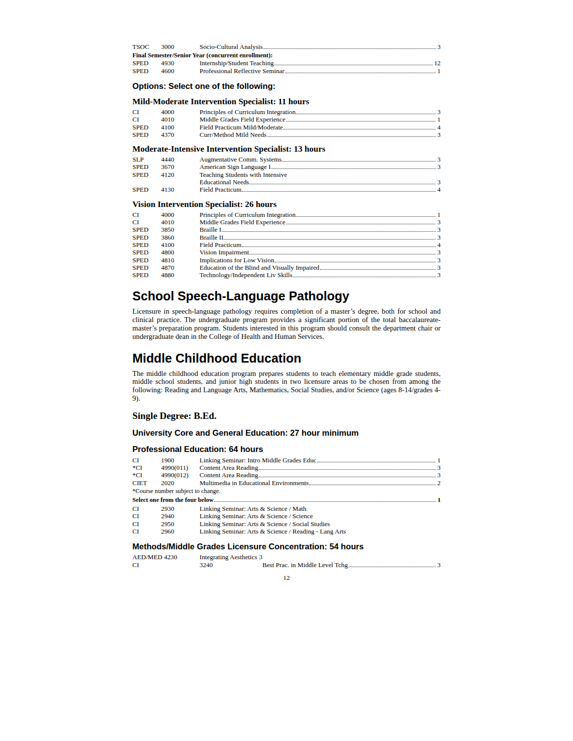| TSOC | 3000 | Socio-Cultural Analysis 3 |
Final Semester/Senior Year (concurrent enrollment):
| SPED | 4930 | Internship/Student Teaching 12 |
| SPED | 4600 | Professional Reflective Seminar 1 |
Options: Select one of the following:
Mild-Moderate Intervention Specialist: 11 hours
| CI | 4000 | Principles of Curriculum Integration 3 |
| CI | 4010 | Middle Grades Field Experience 1 |
| SPED | 4100 | Field Practicum Mild/Moderate 4 |
| SPED | 4370 | Curr/Method Mild Needs 3 |
Moderate-Intensive Intervention Specialist: 13 hours
| SLP | 4440 | Augmentative Comm. Systems 3 |
| SPED | 3670 | American Sign Language I 3 |
| SPED | 4120 | Teaching Students with Intensive |
| | | Educational Needs 3 |
| SPED | 4130 | Field Practicum 4 |
Vision Intervention Specialist: 26 hours
| CI | 4000 | Principles of Curriculum Integration 1 |
| CI | 4010 | Middle Grades Field Experience 3 |
| SPED | 3850 | Braille I 3 |
| SPED | 3860 | Braille II 3 |
| SPED | 4100 | Field Practicum 4 |
| SPED | 4800 | Vision Impairment 3 |
| SPED | 4810 | Implications for Low Vision 3 |
| SPED | 4870 | Education of the Blind and Visually Impaired 3 |
| SPED | 4880 | Technology/Independent Liv Skills 3 |
School Speech-Language Pathology
Licensure in speech-language pathology requires completion of a master’s degree, both for school and clinical practice. The undergraduate program provides a significant portion of the total baccalaureate-master’s preparation program. Students interested in this program should consult the department chair or undergraduate dean in the College of Health and Human Services.
Middle Childhood Education
The middle childhood education program prepares students to teach elementary middle grade students, middle school students, and junior high students in two licensure areas to be chosen from among the following: Reading and Language Arts, Mathematics, Social Studies, and/or Science (ages 8-14/grades 4-9).
Single Degree: B.Ed.
University Core and General Education: 27 hour minimum
Professional Education: 64 hours
| CI | 1900 | Linking Seminar: Intro Middle Grades Educ 1 |
| *CI | 4990(011) | Content Area Reading 3 |
| *CI | 4990(012) | Content Area Reading 3 |
| CIET | 2020 | Multimedia in Educational Environments 2 |
*Course number subject to change.
Select one from the four below 1
| CI | 2930 | Linking Seminar: Arts & Science / Math |
| CI | 2940 | Linking Seminar: Arts & Science / Science |
| CI | 2950 | Linking Seminar: Arts & Science / Social Studies |
| CI | 2960 | Linking Seminar: Arts & Science / Reading - Lang Arts |
Methods/Middle Grades Licensure Concentration: 54 hours
| AED/MED 4230 | Integrating Aesthetics 3 |
| CI | 3240 | Best Prac. in Middle Level Tchg 3 |
12